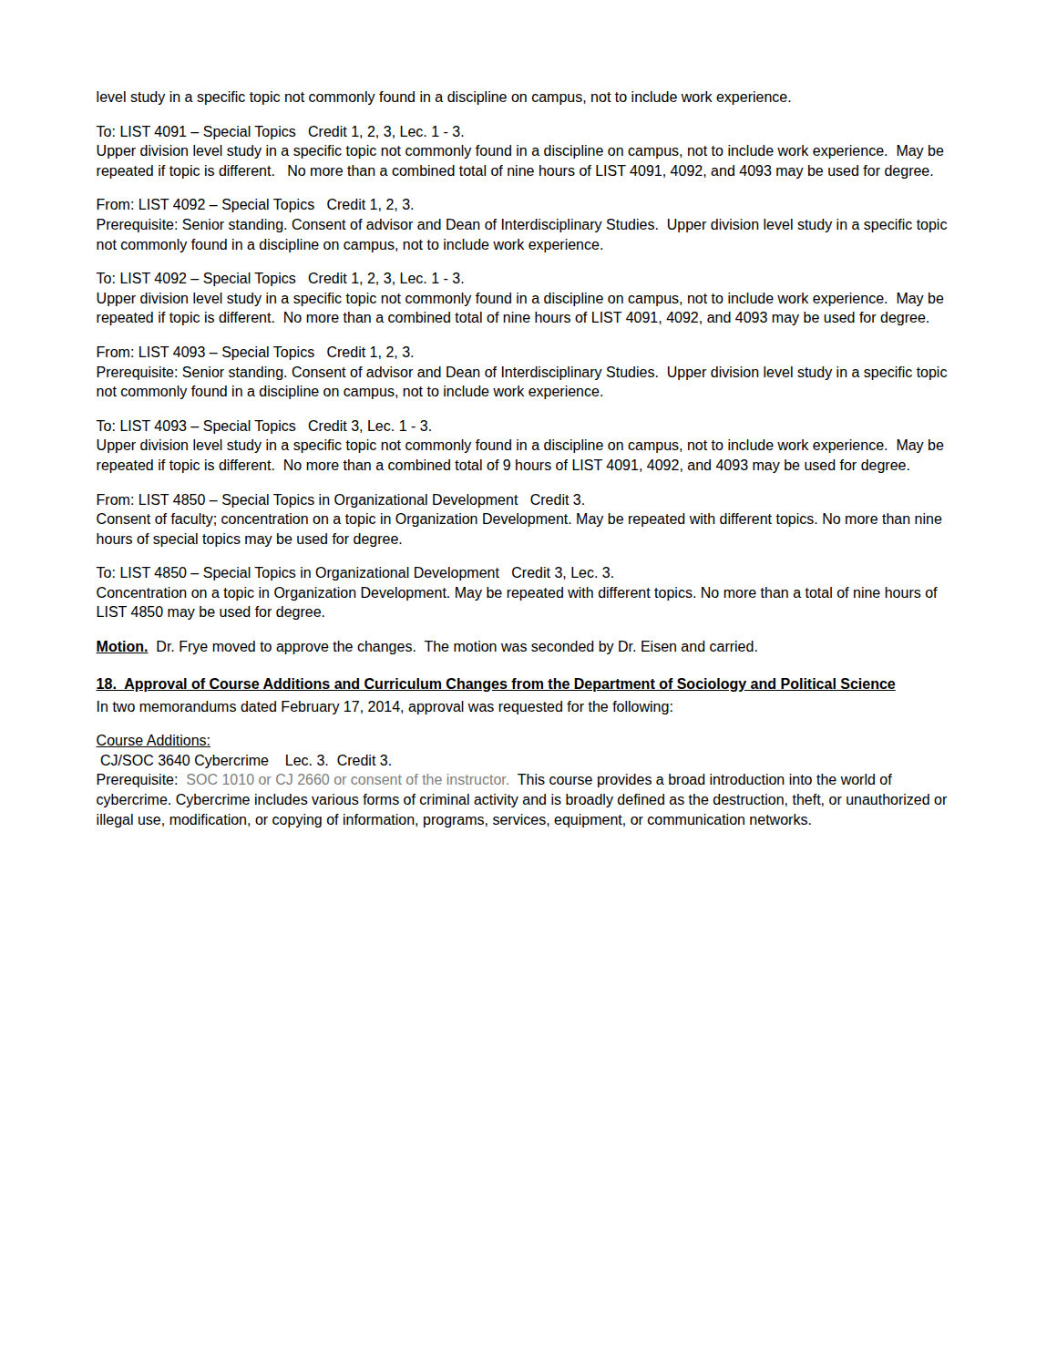level study in a specific topic not commonly found in a discipline on campus, not to include work experience.
To: LIST 4091 – Special Topics Credit 1, 2, 3, Lec. 1 - 3.
Upper division level study in a specific topic not commonly found in a discipline on campus, not to include work experience. May be repeated if topic is different. No more than a combined total of nine hours of LIST 4091, 4092, and 4093 may be used for degree.
From: LIST 4092 – Special Topics Credit 1, 2, 3.
Prerequisite: Senior standing. Consent of advisor and Dean of Interdisciplinary Studies. Upper division level study in a specific topic not commonly found in a discipline on campus, not to include work experience.
To: LIST 4092 – Special Topics Credit 1, 2, 3, Lec. 1 - 3.
Upper division level study in a specific topic not commonly found in a discipline on campus, not to include work experience. May be repeated if topic is different. No more than a combined total of nine hours of LIST 4091, 4092, and 4093 may be used for degree.
From: LIST 4093 – Special Topics Credit 1, 2, 3.
Prerequisite: Senior standing. Consent of advisor and Dean of Interdisciplinary Studies. Upper division level study in a specific topic not commonly found in a discipline on campus, not to include work experience.
To: LIST 4093 – Special Topics Credit 3, Lec. 1 - 3.
Upper division level study in a specific topic not commonly found in a discipline on campus, not to include work experience. May be repeated if topic is different. No more than a combined total of 9 hours of LIST 4091, 4092, and 4093 may be used for degree.
From: LIST 4850 – Special Topics in Organizational Development Credit 3.
Consent of faculty; concentration on a topic in Organization Development. May be repeated with different topics. No more than nine hours of special topics may be used for degree.
To: LIST 4850 – Special Topics in Organizational Development Credit 3, Lec. 3.
Concentration on a topic in Organization Development. May be repeated with different topics. No more than a total of nine hours of LIST 4850 may be used for degree.
Motion. Dr. Frye moved to approve the changes. The motion was seconded by Dr. Eisen and carried.
18. Approval of Course Additions and Curriculum Changes from the Department of Sociology and Political Science
In two memorandums dated February 17, 2014, approval was requested for the following:
Course Additions:
CJ/SOC 3640 Cybercrime Lec. 3. Credit 3.
Prerequisite: SOC 1010 or CJ 2660 or consent of the instructor. This course provides a broad introduction into the world of cybercrime. Cybercrime includes various forms of criminal activity and is broadly defined as the destruction, theft, or unauthorized or illegal use, modification, or copying of information, programs, services, equipment, or communication networks.